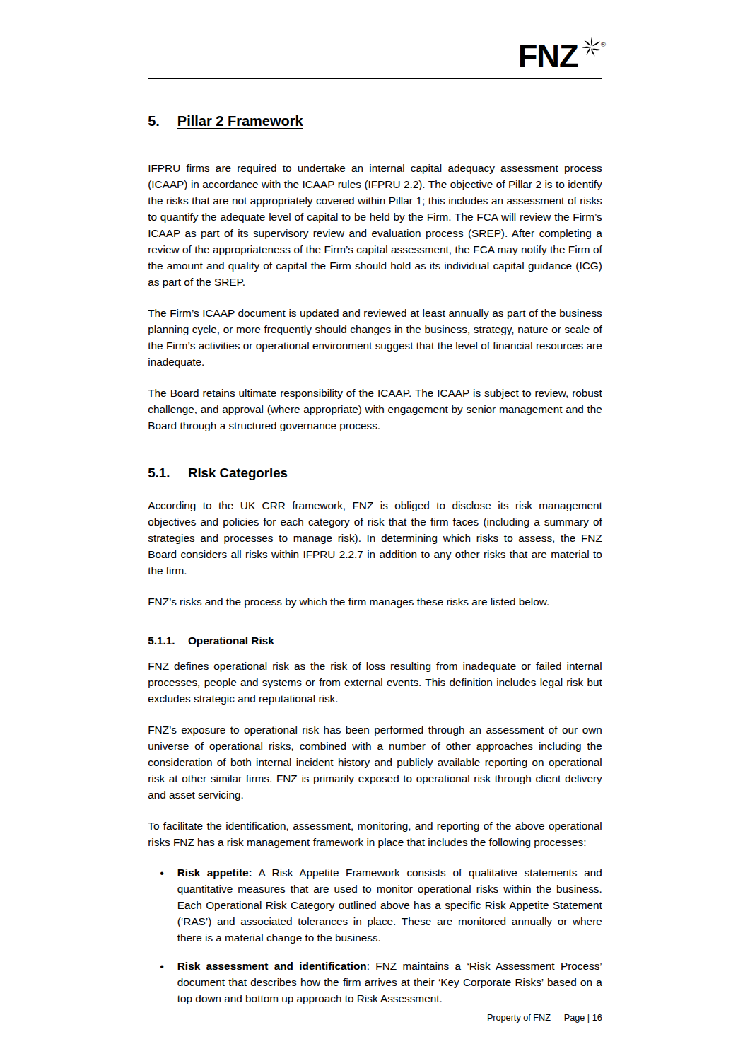FNZ®
5. Pillar 2 Framework
IFPRU firms are required to undertake an internal capital adequacy assessment process (ICAAP) in accordance with the ICAAP rules (IFPRU 2.2). The objective of Pillar 2 is to identify the risks that are not appropriately covered within Pillar 1; this includes an assessment of risks to quantify the adequate level of capital to be held by the Firm. The FCA will review the Firm’s ICAAP as part of its supervisory review and evaluation process (SREP). After completing a review of the appropriateness of the Firm’s capital assessment, the FCA may notify the Firm of the amount and quality of capital the Firm should hold as its individual capital guidance (ICG) as part of the SREP.
The Firm’s ICAAP document is updated and reviewed at least annually as part of the business planning cycle, or more frequently should changes in the business, strategy, nature or scale of the Firm’s activities or operational environment suggest that the level of financial resources are inadequate.
The Board retains ultimate responsibility of the ICAAP. The ICAAP is subject to review, robust challenge, and approval (where appropriate) with engagement by senior management and the Board through a structured governance process.
5.1. Risk Categories
According to the UK CRR framework, FNZ is obliged to disclose its risk management objectives and policies for each category of risk that the firm faces (including a summary of strategies and processes to manage risk). In determining which risks to assess, the FNZ Board considers all risks within IFPRU 2.2.7 in addition to any other risks that are material to the firm.
FNZ’s risks and the process by which the firm manages these risks are listed below.
5.1.1. Operational Risk
FNZ defines operational risk as the risk of loss resulting from inadequate or failed internal processes, people and systems or from external events. This definition includes legal risk but excludes strategic and reputational risk.
FNZ’s exposure to operational risk has been performed through an assessment of our own universe of operational risks, combined with a number of other approaches including the consideration of both internal incident history and publicly available reporting on operational risk at other similar firms. FNZ is primarily exposed to operational risk through client delivery and asset servicing.
To facilitate the identification, assessment, monitoring, and reporting of the above operational risks FNZ has a risk management framework in place that includes the following processes:
Risk appetite: A Risk Appetite Framework consists of qualitative statements and quantitative measures that are used to monitor operational risks within the business. Each Operational Risk Category outlined above has a specific Risk Appetite Statement (‘RAS’) and associated tolerances in place. These are monitored annually or where there is a material change to the business.
Risk assessment and identification: FNZ maintains a ‘Risk Assessment Process’ document that describes how the firm arrives at their ‘Key Corporate Risks’ based on a top down and bottom up approach to Risk Assessment.
Property of FNZ Page | 16